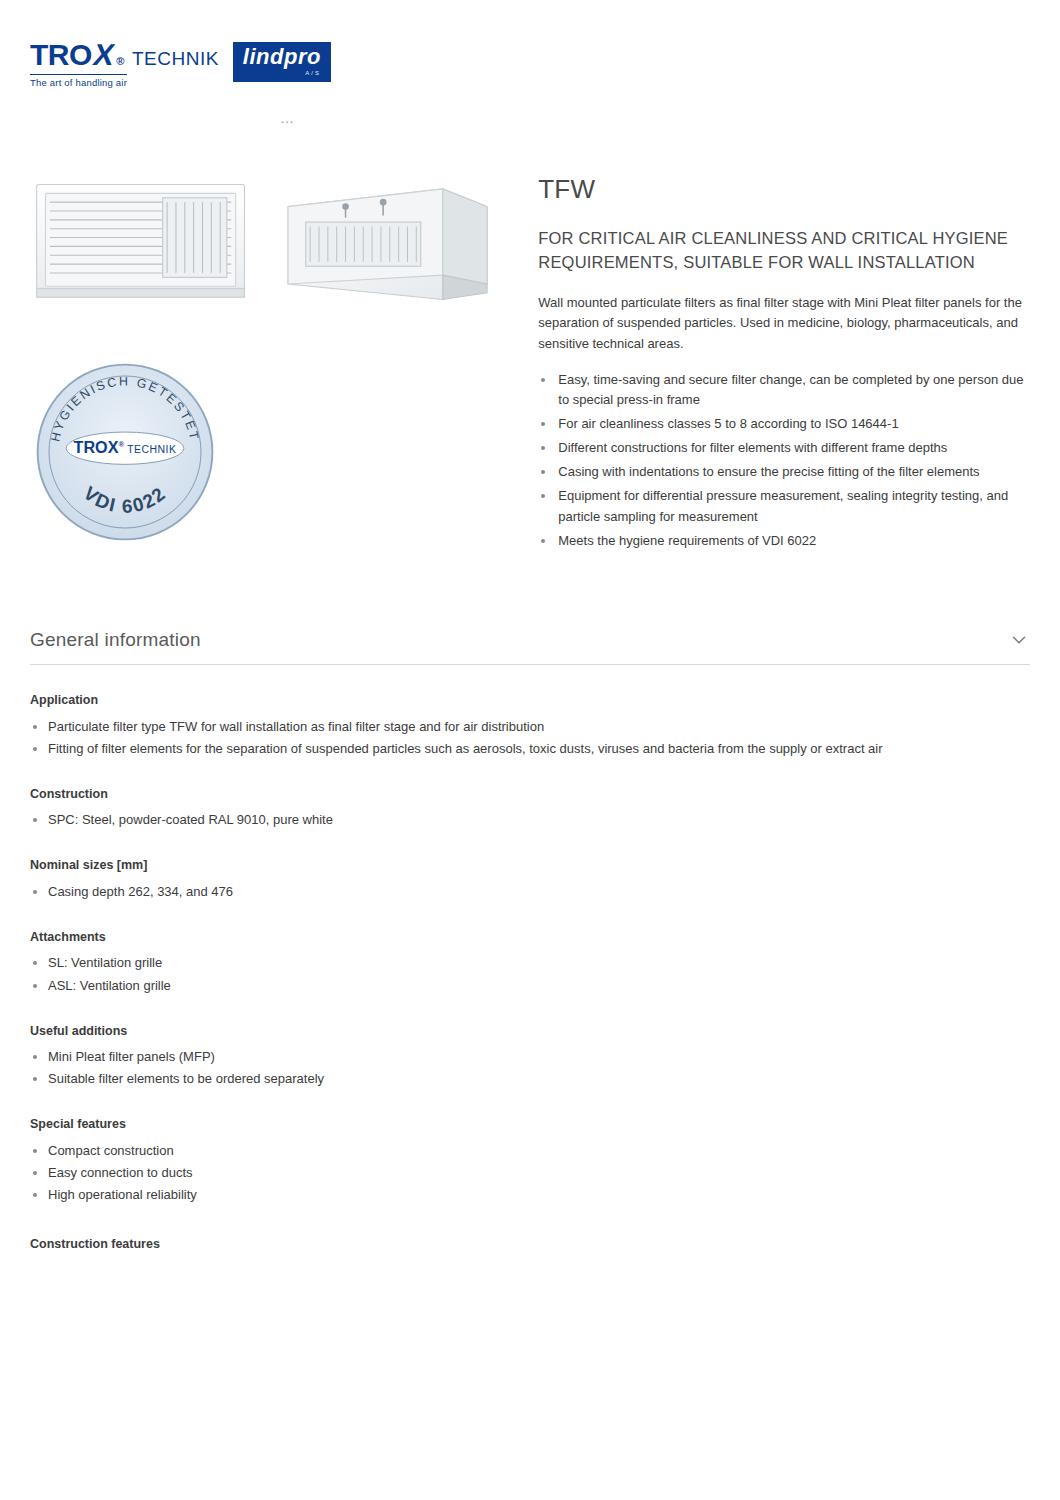TRO X® TECHNIK
The art of handling air
lindpro A/S
…
HYGIENISCH GETESTET TROX® TECHNIK VDI 6022
TFW
For critical air cleanliness and critical hygiene requirements, suitable for wall installation
Wall mounted particulate filters as final filter stage with Mini Pleat filter panels for the separation of suspended particles. Used in medicine, biology, pharmaceuticals, and sensitive technical areas.
Easy, time-saving and secure filter change, can be completed by one person due to special press-in frame
For air cleanliness classes 5 to 8 according to ISO 14644-1
Different constructions for filter elements with different frame depths
Casing with indentations to ensure the precise fitting of the filter elements
Equipment for differential pressure measurement, sealing integrity testing, and particle sampling for measurement
Meets the hygiene requirements of VDI 6022
General information
Application
Particulate filter type TFW for wall installation as final filter stage and for air distribution
Fitting of filter elements for the separation of suspended particles such as aerosols, toxic dusts, viruses and bacteria from the supply or extract air
Construction
SPC: Steel, powder-coated RAL 9010, pure white
Nominal sizes [mm]
Casing depth 262, 334, and 476
Attachments
SL: Ventilation grille
ASL: Ventilation grille
Useful additions
Mini Pleat filter panels (MFP)
Suitable filter elements to be ordered separately
Special features
Compact construction
Easy connection to ducts
High operational reliability
Construction features